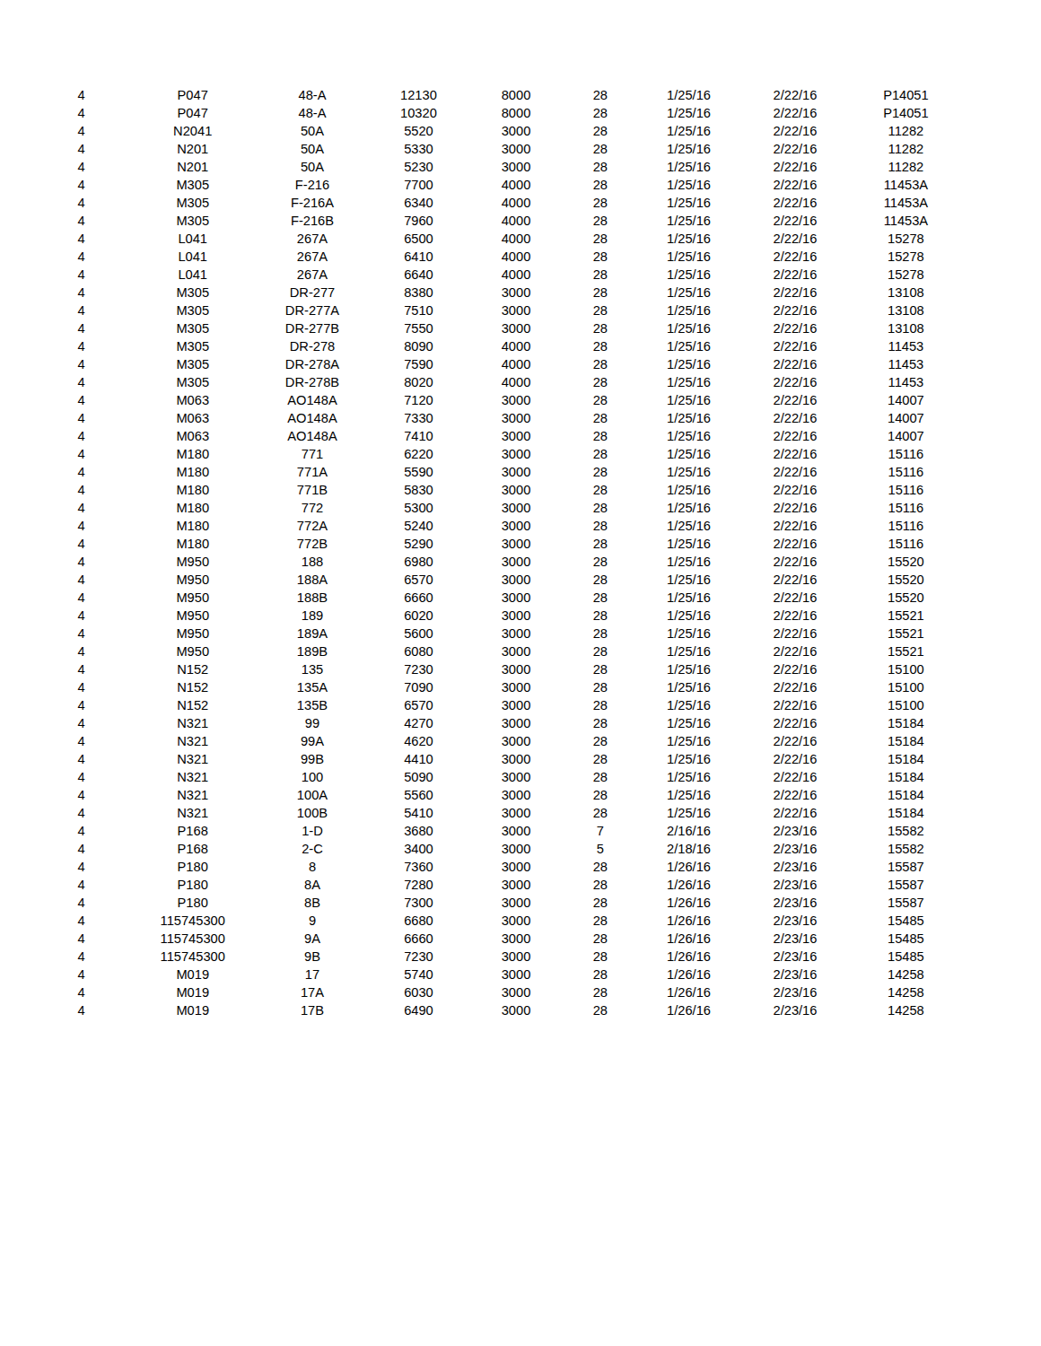| 4 | P047 | 48-A | 12130 | 8000 | 28 | 1/25/16 | 2/22/16 | P14051 |
| 4 | P047 | 48-A | 10320 | 8000 | 28 | 1/25/16 | 2/22/16 | P14051 |
| 4 | N2041 | 50A | 5520 | 3000 | 28 | 1/25/16 | 2/22/16 | 11282 |
| 4 | N201 | 50A | 5330 | 3000 | 28 | 1/25/16 | 2/22/16 | 11282 |
| 4 | N201 | 50A | 5230 | 3000 | 28 | 1/25/16 | 2/22/16 | 11282 |
| 4 | M305 | F-216 | 7700 | 4000 | 28 | 1/25/16 | 2/22/16 | 11453A |
| 4 | M305 | F-216A | 6340 | 4000 | 28 | 1/25/16 | 2/22/16 | 11453A |
| 4 | M305 | F-216B | 7960 | 4000 | 28 | 1/25/16 | 2/22/16 | 11453A |
| 4 | L041 | 267A | 6500 | 4000 | 28 | 1/25/16 | 2/22/16 | 15278 |
| 4 | L041 | 267A | 6410 | 4000 | 28 | 1/25/16 | 2/22/16 | 15278 |
| 4 | L041 | 267A | 6640 | 4000 | 28 | 1/25/16 | 2/22/16 | 15278 |
| 4 | M305 | DR-277 | 8380 | 3000 | 28 | 1/25/16 | 2/22/16 | 13108 |
| 4 | M305 | DR-277A | 7510 | 3000 | 28 | 1/25/16 | 2/22/16 | 13108 |
| 4 | M305 | DR-277B | 7550 | 3000 | 28 | 1/25/16 | 2/22/16 | 13108 |
| 4 | M305 | DR-278 | 8090 | 4000 | 28 | 1/25/16 | 2/22/16 | 11453 |
| 4 | M305 | DR-278A | 7590 | 4000 | 28 | 1/25/16 | 2/22/16 | 11453 |
| 4 | M305 | DR-278B | 8020 | 4000 | 28 | 1/25/16 | 2/22/16 | 11453 |
| 4 | M063 | AO148A | 7120 | 3000 | 28 | 1/25/16 | 2/22/16 | 14007 |
| 4 | M063 | AO148A | 7330 | 3000 | 28 | 1/25/16 | 2/22/16 | 14007 |
| 4 | M063 | AO148A | 7410 | 3000 | 28 | 1/25/16 | 2/22/16 | 14007 |
| 4 | M180 | 771 | 6220 | 3000 | 28 | 1/25/16 | 2/22/16 | 15116 |
| 4 | M180 | 771A | 5590 | 3000 | 28 | 1/25/16 | 2/22/16 | 15116 |
| 4 | M180 | 771B | 5830 | 3000 | 28 | 1/25/16 | 2/22/16 | 15116 |
| 4 | M180 | 772 | 5300 | 3000 | 28 | 1/25/16 | 2/22/16 | 15116 |
| 4 | M180 | 772A | 5240 | 3000 | 28 | 1/25/16 | 2/22/16 | 15116 |
| 4 | M180 | 772B | 5290 | 3000 | 28 | 1/25/16 | 2/22/16 | 15116 |
| 4 | M950 | 188 | 6980 | 3000 | 28 | 1/25/16 | 2/22/16 | 15520 |
| 4 | M950 | 188A | 6570 | 3000 | 28 | 1/25/16 | 2/22/16 | 15520 |
| 4 | M950 | 188B | 6660 | 3000 | 28 | 1/25/16 | 2/22/16 | 15520 |
| 4 | M950 | 189 | 6020 | 3000 | 28 | 1/25/16 | 2/22/16 | 15521 |
| 4 | M950 | 189A | 5600 | 3000 | 28 | 1/25/16 | 2/22/16 | 15521 |
| 4 | M950 | 189B | 6080 | 3000 | 28 | 1/25/16 | 2/22/16 | 15521 |
| 4 | N152 | 135 | 7230 | 3000 | 28 | 1/25/16 | 2/22/16 | 15100 |
| 4 | N152 | 135A | 7090 | 3000 | 28 | 1/25/16 | 2/22/16 | 15100 |
| 4 | N152 | 135B | 6570 | 3000 | 28 | 1/25/16 | 2/22/16 | 15100 |
| 4 | N321 | 99 | 4270 | 3000 | 28 | 1/25/16 | 2/22/16 | 15184 |
| 4 | N321 | 99A | 4620 | 3000 | 28 | 1/25/16 | 2/22/16 | 15184 |
| 4 | N321 | 99B | 4410 | 3000 | 28 | 1/25/16 | 2/22/16 | 15184 |
| 4 | N321 | 100 | 5090 | 3000 | 28 | 1/25/16 | 2/22/16 | 15184 |
| 4 | N321 | 100A | 5560 | 3000 | 28 | 1/25/16 | 2/22/16 | 15184 |
| 4 | N321 | 100B | 5410 | 3000 | 28 | 1/25/16 | 2/22/16 | 15184 |
| 4 | P168 | 1-D | 3680 | 3000 | 7 | 2/16/16 | 2/23/16 | 15582 |
| 4 | P168 | 2-C | 3400 | 3000 | 5 | 2/18/16 | 2/23/16 | 15582 |
| 4 | P180 | 8 | 7360 | 3000 | 28 | 1/26/16 | 2/23/16 | 15587 |
| 4 | P180 | 8A | 7280 | 3000 | 28 | 1/26/16 | 2/23/16 | 15587 |
| 4 | P180 | 8B | 7300 | 3000 | 28 | 1/26/16 | 2/23/16 | 15587 |
| 4 | 115745300 | 9 | 6680 | 3000 | 28 | 1/26/16 | 2/23/16 | 15485 |
| 4 | 115745300 | 9A | 6660 | 3000 | 28 | 1/26/16 | 2/23/16 | 15485 |
| 4 | 115745300 | 9B | 7230 | 3000 | 28 | 1/26/16 | 2/23/16 | 15485 |
| 4 | M019 | 17 | 5740 | 3000 | 28 | 1/26/16 | 2/23/16 | 14258 |
| 4 | M019 | 17A | 6030 | 3000 | 28 | 1/26/16 | 2/23/16 | 14258 |
| 4 | M019 | 17B | 6490 | 3000 | 28 | 1/26/16 | 2/23/16 | 14258 |